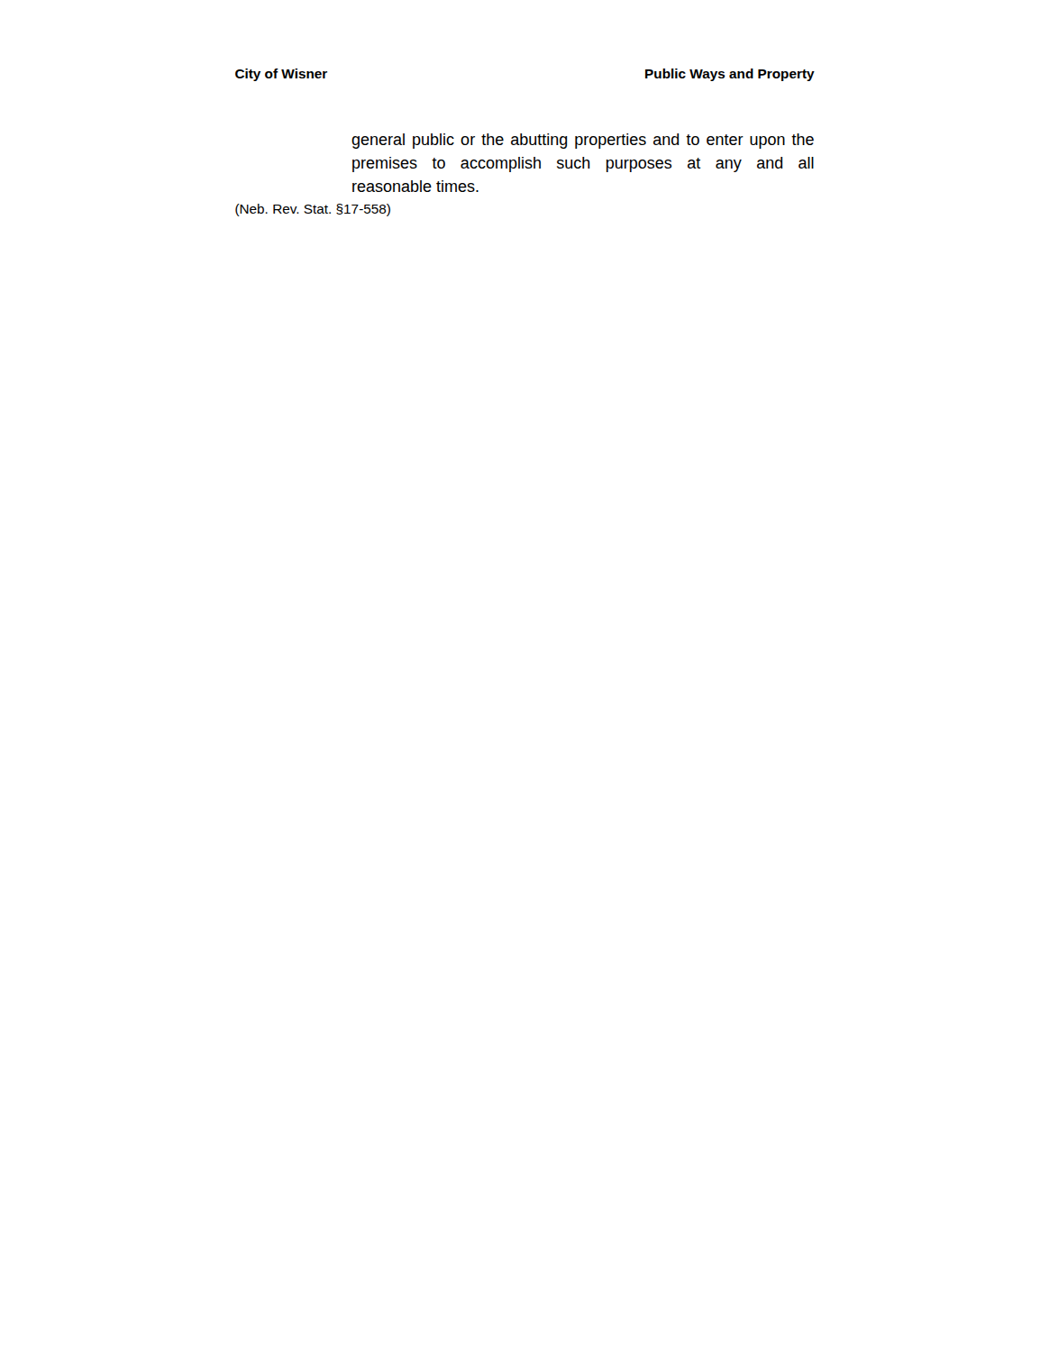City of Wisner
Public Ways and Property
general public or the abutting properties and to enter upon the premises to accomplish such purposes at any and all reasonable times.
(Neb. Rev. Stat. §17-558)